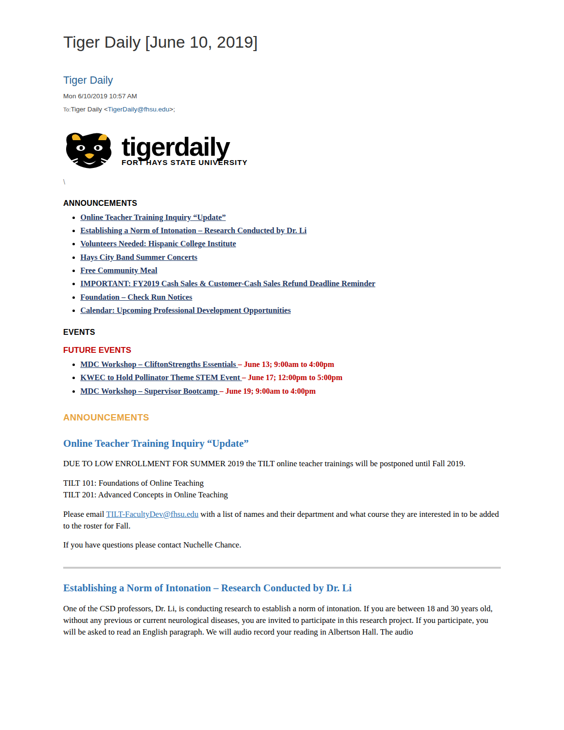Tiger Daily [June 10, 2019]
Tiger Daily
Mon 6/10/2019 10:57 AM
To: Tiger Daily <TigerDaily@fhsu.edu>;
tiger daily
FORT HAYS STATE UNIVERSITY
\
ANNOUNCEMENTS
Online Teacher Training Inquiry “Update”
Establishing a Norm of Intonation – Research Conducted by Dr. Li
Volunteers Needed: Hispanic College Institute
Hays City Band Summer Concerts
Free Community Meal
IMPORTANT: FY2019 Cash Sales & Customer-Cash Sales Refund Deadline Reminder
Foundation – Check Run Notices
Calendar: Upcoming Professional Development Opportunities
EVENTS
FUTURE EVENTS
MDC Workshop – CliftonStrengths Essentials – June 13; 9:00am to 4:00pm
KWEC to Hold Pollinator Theme STEM Event – June 17; 12:00pm to 5:00pm
MDC Workshop – Supervisor Bootcamp – June 19; 9:00am to 4:00pm
ANNOUNCEMENTS
Online Teacher Training Inquiry “Update”
DUE TO LOW ENROLLMENT FOR SUMMER 2019 the TILT online teacher trainings will be postponed until Fall 2019.
TILT 101: Foundations of Online Teaching
TILT 201: Advanced Concepts in Online Teaching
Please email TILT-FacultyDev@fhsu.edu with a list of names and their department and what course they are interested in to be added to the roster for Fall.
If you have questions please contact Nuchelle Chance.
Establishing a Norm of Intonation – Research Conducted by Dr. Li
One of the CSD professors, Dr. Li, is conducting research to establish a norm of intonation. If you are between 18 and 30 years old, without any previous or current neurological diseases, you are invited to participate in this research project. If you participate, you will be asked to read an English paragraph. We will audio record your reading in Albertson Hall. The audio